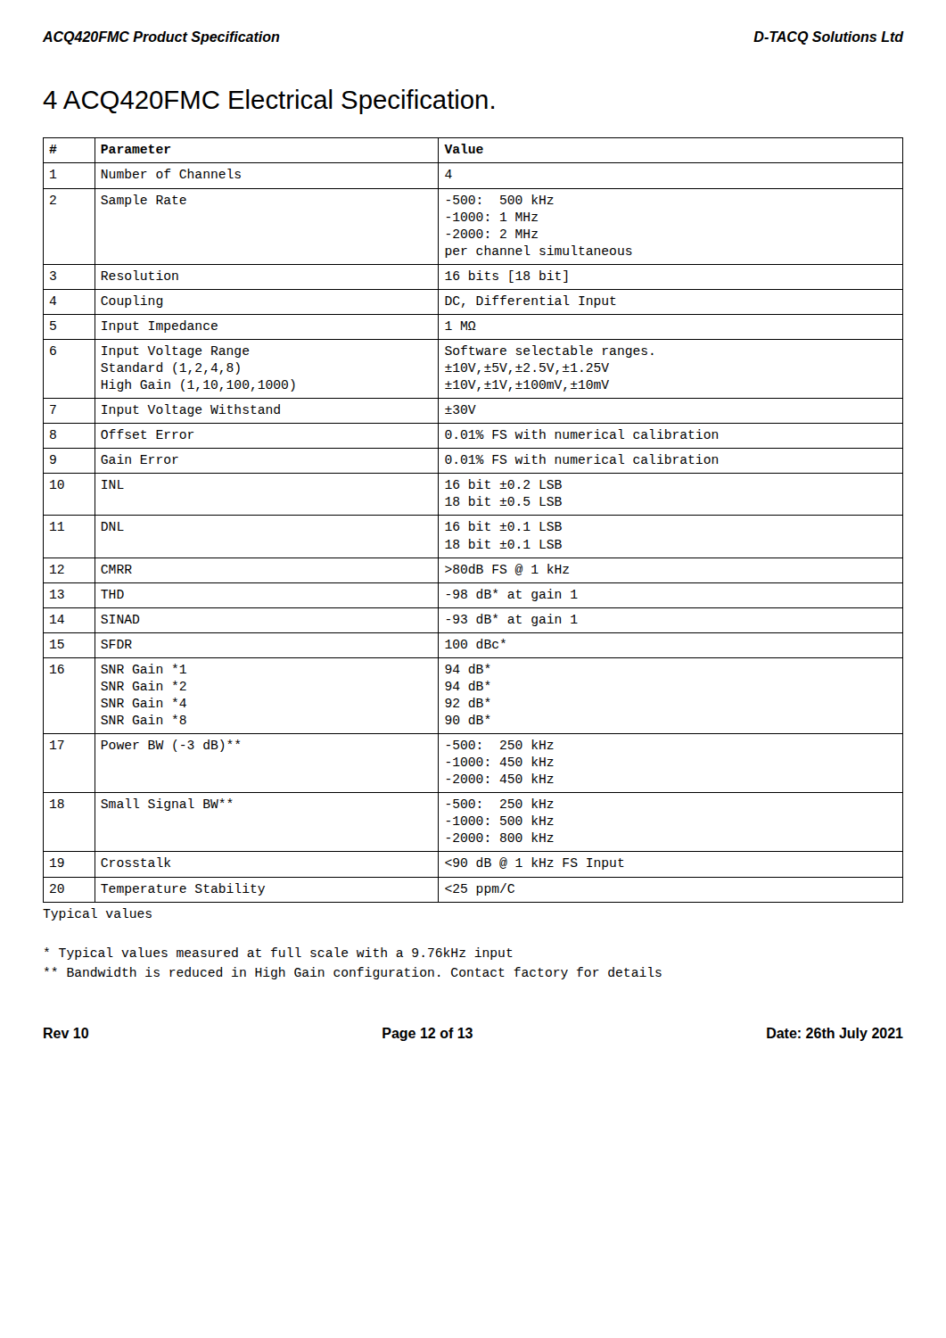ACQ420FMC Product Specification D-TACQ Solutions Ltd
4 ACQ420FMC Electrical Specification.
| # | Parameter | Value |
| --- | --- | --- |
| 1 | Number of Channels | 4 |
| 2 | Sample Rate | -500: 500 kHz -1000: 1 MHz -2000: 2 MHz per channel simultaneous |
| 3 | Resolution | 16 bits [18 bit] |
| 4 | Coupling | DC, Differential Input |
| 5 | Input Impedance | 1 MΩ |
| 6 | Input Voltage Range Standard (1,2,4,8) High Gain (1,10,100,1000) | Software selectable ranges. ±10V,±5V,±2.5V,±1.25V ±10V,±1V,±100mV,±10mV |
| 7 | Input Voltage Withstand | ±30V |
| 8 | Offset Error | 0.01% FS with numerical calibration |
| 9 | Gain Error | 0.01% FS with numerical calibration |
| 10 | INL | 16 bit ±0.2 LSB 18 bit ±0.5 LSB |
| 11 | DNL | 16 bit ±0.1 LSB 18 bit ±0.1 LSB |
| 12 | CMRR | >80dB FS @ 1 kHz |
| 13 | THD | -98 dB* at gain 1 |
| 14 | SINAD | -93 dB* at gain 1 |
| 15 | SFDR | 100 dBc* |
| 16 | SNR Gain *1 SNR Gain *2 SNR Gain *4 SNR Gain *8 | 94 dB* 94 dB* 92 dB* 90 dB* |
| 17 | Power BW (-3 dB)** | -500: 250 kHz -1000: 450 kHz -2000: 450 kHz |
| 18 | Small Signal BW** | -500: 250 kHz -1000: 500 kHz -2000: 800 kHz |
| 19 | Crosstalk | <90 dB @ 1 kHz FS Input |
| 20 | Temperature Stability | <25 ppm/C |
Typical values
* Typical values measured at full scale with a 9.76kHz input
** Bandwidth is reduced in High Gain configuration. Contact factory for details
Rev 10 Page 12 of 13 Date: 26th July 2021